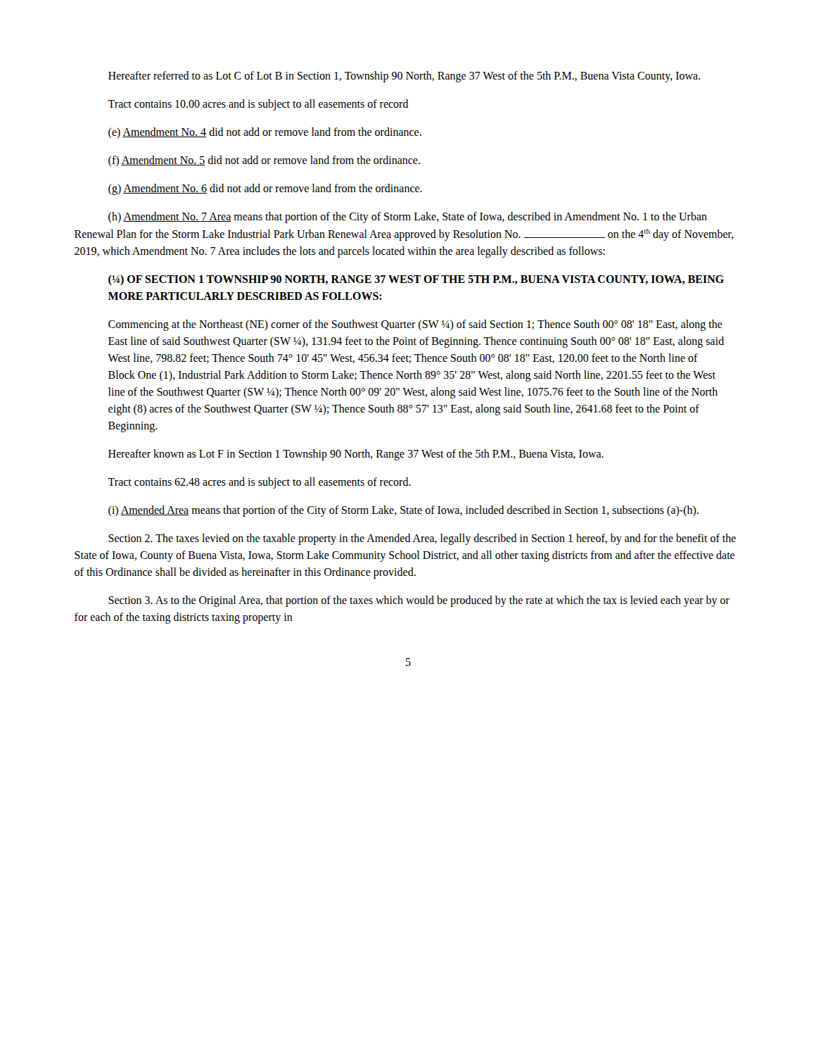Hereafter referred to as Lot C of Lot B in Section 1, Township 90 North, Range 37 West of the 5th P.M., Buena Vista County, Iowa.
Tract contains 10.00 acres and is subject to all easements of record
(e) Amendment No. 4 did not add or remove land from the ordinance.
(f) Amendment No. 5 did not add or remove land from the ordinance.
(g) Amendment No. 6 did not add or remove land from the ordinance.
(h) Amendment No. 7 Area means that portion of the City of Storm Lake, State of Iowa, described in Amendment No. 1 to the Urban Renewal Plan for the Storm Lake Industrial Park Urban Renewal Area approved by Resolution No. on the 4th day of November, 2019, which Amendment No. 7 Area includes the lots and parcels located within the area legally described as follows:
(¼) OF SECTION 1 TOWNSHIP 90 NORTH, RANGE 37 WEST OF THE 5TH P.M., BUENA VISTA COUNTY, IOWA, BEING MORE PARTICULARLY DESCRIBED AS FOLLOWS:
Commencing at the Northeast (NE) corner of the Southwest Quarter (SW ¼) of said Section 1; Thence South 00° 08' 18" East, along the East line of said Southwest Quarter (SW ¼), 131.94 feet to the Point of Beginning. Thence continuing South 00° 08' 18" East, along said West line, 798.82 feet; Thence South 74° 10' 45" West, 456.34 feet; Thence South 00° 08' 18" East, 120.00 feet to the North line of Block One (1), Industrial Park Addition to Storm Lake; Thence North 89° 35' 28" West, along said North line, 2201.55 feet to the West line of the Southwest Quarter (SW ¼); Thence North 00° 09' 20" West, along said West line, 1075.76 feet to the South line of the North eight (8) acres of the Southwest Quarter (SW ¼); Thence South 88° 57' 13" East, along said South line, 2641.68 feet to the Point of Beginning.
Hereafter known as Lot F in Section 1 Township 90 North, Range 37 West of the 5th P.M., Buena Vista, Iowa.
Tract contains 62.48 acres and is subject to all easements of record.
(i) Amended Area means that portion of the City of Storm Lake, State of Iowa, included described in Section 1, subsections (a)-(h).
Section 2. The taxes levied on the taxable property in the Amended Area, legally described in Section 1 hereof, by and for the benefit of the State of Iowa, County of Buena Vista, Iowa, Storm Lake Community School District, and all other taxing districts from and after the effective date of this Ordinance shall be divided as hereinafter in this Ordinance provided.
Section 3. As to the Original Area, that portion of the taxes which would be produced by the rate at which the tax is levied each year by or for each of the taxing districts taxing property in
5